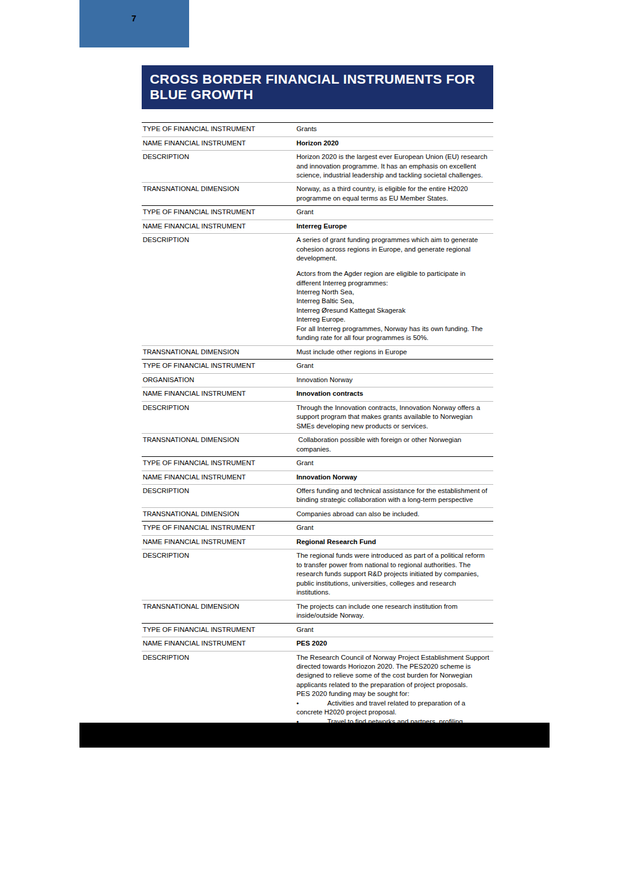7
Cross border financial instruments for blue growth
| TYPE OF FINANCIAL INSTRUMENT | Grants |
| NAME FINANCIAL INSTRUMENT | Horizon 2020 |
| DESCRIPTION | Horizon 2020 is the largest ever European Union (EU) research and innovation programme. It has an emphasis on excellent science, industrial leadership and tackling societal challenges. |
| TRANSNATIONAL DIMENSION | Norway, as a third country, is eligible for the entire H2020 programme on equal terms as EU Member States. |
| TYPE OF FINANCIAL INSTRUMENT | Grant |
| NAME FINANCIAL INSTRUMENT | Interreg Europe |
| DESCRIPTION | A series of grant funding programmes which aim to generate cohesion across regions in Europe, and generate regional development. Actors from the Agder region are eligible to participate in different Interreg programmes: Interreg North Sea, Interreg Baltic Sea, Interreg Øresund Kattegat Skagerak Interreg Europe. For all Interreg programmes, Norway has its own funding. The funding rate for all four programmes is 50%. |
| TRANSNATIONAL DIMENSION | Must include other regions in Europe |
| TYPE OF FINANCIAL INSTRUMENT | Grant |
| ORGANISATION | Innovation Norway |
| NAME FINANCIAL INSTRUMENT | Innovation contracts |
| DESCRIPTION | Through the Innovation contracts, Innovation Norway offers a support program that makes grants available to Norwegian SMEs developing new products or services. |
| TRANSNATIONAL DIMENSION | Collaboration possible with foreign or other Norwegian companies. |
| TYPE OF FINANCIAL INSTRUMENT | Grant |
| NAME FINANCIAL INSTRUMENT | Innovation Norway |
| DESCRIPTION | Offers funding and technical assistance for the establishment of binding strategic collaboration with a long-term perspective |
| TRANSNATIONAL DIMENSION | Companies abroad can also be included. |
| TYPE OF FINANCIAL INSTRUMENT | Grant |
| NAME FINANCIAL INSTRUMENT | Regional Research Fund |
| DESCRIPTION | The regional funds were introduced as part of a political reform to transfer power from national to regional authorities. The research funds support R&D projects initiated by companies, public institutions, universities, colleges and research institutions. |
| TRANSNATIONAL DIMENSION | The projects can include one research institution from inside/outside Norway. |
| TYPE OF FINANCIAL INSTRUMENT | Grant |
| NAME FINANCIAL INSTRUMENT | PES 2020 |
| DESCRIPTION | The Research Council of Norway Project Establishment Support directed towards Horiozon 2020. The PES2020 scheme is designed to relieve some of the cost burden for Norwegian applicants related to the preparation of project proposals. PES 2020 funding may be sought for: • Activities and travel related to preparation of a concrete H2020 project proposal. • Travel to find networks and partners, profiling activities at relevant meeting places for actors without annual framework grant under the PES 2020 scheme. |